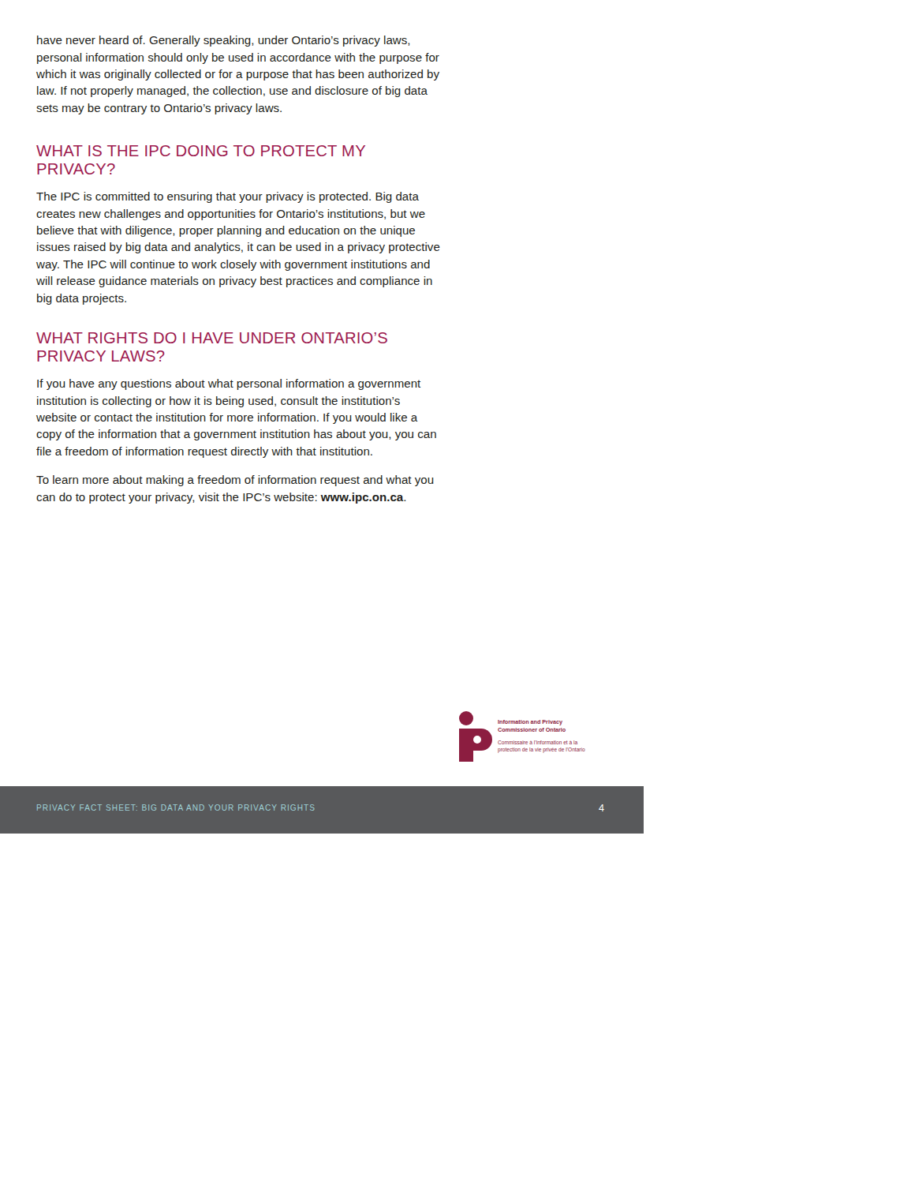have never heard of. Generally speaking, under Ontario’s privacy laws, personal information should only be used in accordance with the purpose for which it was originally collected or for a purpose that has been authorized by law. If not properly managed, the collection, use and disclosure of big data sets may be contrary to Ontario’s privacy laws.
What is the IPC doing to protect my privacy?
The IPC is committed to ensuring that your privacy is protected. Big data creates new challenges and opportunities for Ontario’s institutions, but we believe that with diligence, proper planning and education on the unique issues raised by big data and analytics, it can be used in a privacy protective way. The IPC will continue to work closely with government institutions and will release guidance materials on privacy best practices and compliance in big data projects.
What rights do I have under Ontario’s privacy laws?
If you have any questions about what personal information a government institution is collecting or how it is being used, consult the institution’s website or contact the institution for more information. If you would like a copy of the information that a government institution has about you, you can file a freedom of information request directly with that institution.
To learn more about making a freedom of information request and what you can do to protect your privacy, visit the IPC’s website: www.ipc.on.ca.
Information and Privacy Commissioner of Ontario Commissaire à l’information et à la protection de la vie privée de l’Ontario
Privacy Fact Sheet: Big Data and Your Privacy Rights
4